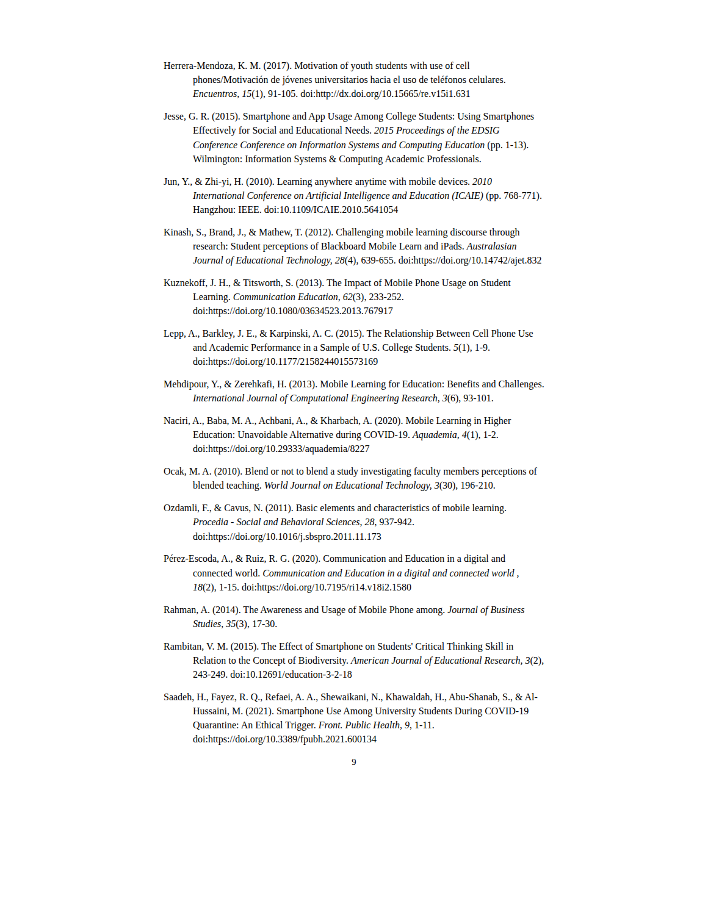Herrera-Mendoza, K. M. (2017). Motivation of youth students with use of cell phones/Motivación de jóvenes universitarios hacia el uso de teléfonos celulares. Encuentros, 15(1), 91-105. doi:http://dx.doi.org/10.15665/re.v15i1.631
Jesse, G. R. (2015). Smartphone and App Usage Among College Students: Using Smartphones Effectively for Social and Educational Needs. 2015 Proceedings of the EDSIG Conference Conference on Information Systems and Computing Education (pp. 1-13). Wilmington: Information Systems & Computing Academic Professionals.
Jun, Y., & Zhi-yi, H. (2010). Learning anywhere anytime with mobile devices. 2010 International Conference on Artificial Intelligence and Education (ICAIE) (pp. 768-771). Hangzhou: IEEE. doi:10.1109/ICAIE.2010.5641054
Kinash, S., Brand, J., & Mathew, T. (2012). Challenging mobile learning discourse through research: Student perceptions of Blackboard Mobile Learn and iPads. Australasian Journal of Educational Technology, 28(4), 639-655. doi:https://doi.org/10.14742/ajet.832
Kuznekoff, J. H., & Titsworth, S. (2013). The Impact of Mobile Phone Usage on Student Learning. Communication Education, 62(3), 233-252. doi:https://doi.org/10.1080/03634523.2013.767917
Lepp, A., Barkley, J. E., & Karpinski, A. C. (2015). The Relationship Between Cell Phone Use and Academic Performance in a Sample of U.S. College Students. 5(1), 1-9. doi:https://doi.org/10.1177/2158244015573169
Mehdipour, Y., & Zerehkafi, H. (2013). Mobile Learning for Education: Benefits and Challenges. International Journal of Computational Engineering Research, 3(6), 93-101.
Naciri, A., Baba, M. A., Achbani, A., & Kharbach, A. (2020). Mobile Learning in Higher Education: Unavoidable Alternative during COVID-19. Aquademia, 4(1), 1-2. doi:https://doi.org/10.29333/aquademia/8227
Ocak, M. A. (2010). Blend or not to blend a study investigating faculty members perceptions of blended teaching. World Journal on Educational Technology, 3(30), 196-210.
Ozdamli, F., & Cavus, N. (2011). Basic elements and characteristics of mobile learning. Procedia - Social and Behavioral Sciences, 28, 937-942. doi:https://doi.org/10.1016/j.sbspro.2011.11.173
Pérez-Escoda, A., & Ruiz, R. G. (2020). Communication and Education in a digital and connected world. Communication and Education in a digital and connected world , 18(2), 1-15. doi:https://doi.org/10.7195/ri14.v18i2.1580
Rahman, A. (2014). The Awareness and Usage of Mobile Phone among. Journal of Business Studies, 35(3), 17-30.
Rambitan, V. M. (2015). The Effect of Smartphone on Students' Critical Thinking Skill in Relation to the Concept of Biodiversity. American Journal of Educational Research, 3(2), 243-249. doi:10.12691/education-3-2-18
Saadeh, H., Fayez, R. Q., Refaei, A. A., Shewaikani, N., Khawaldah, H., Abu-Shanab, S., & Al-Hussaini, M. (2021). Smartphone Use Among University Students During COVID-19 Quarantine: An Ethical Trigger. Front. Public Health, 9, 1-11. doi:https://doi.org/10.3389/fpubh.2021.600134
9